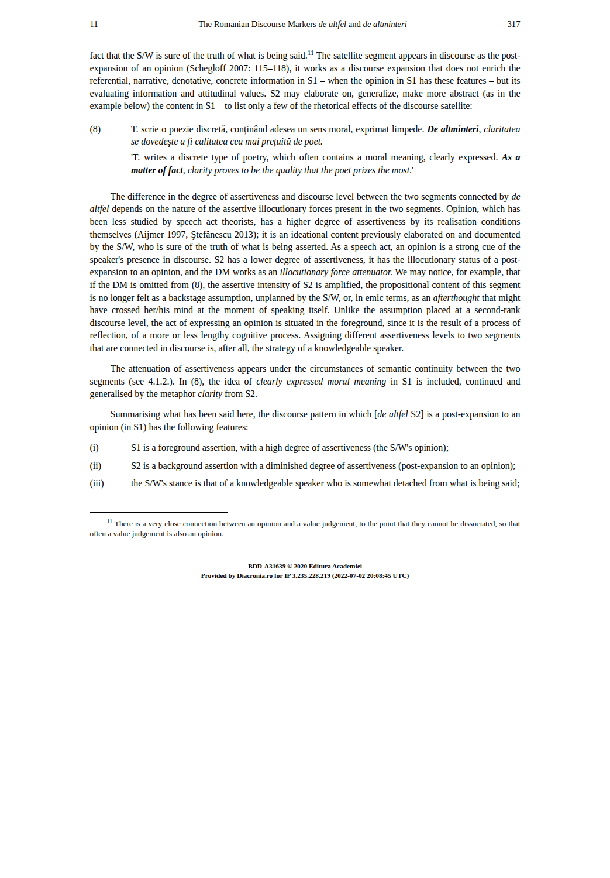11 The Romanian Discourse Markers de altfel and de altminteri 317
fact that the S/W is sure of the truth of what is being said.11 The satellite segment appears in discourse as the post-expansion of an opinion (Schegloff 2007: 115–118), it works as a discourse expansion that does not enrich the referential, narrative, denotative, concrete information in S1 – when the opinion in S1 has these features – but its evaluating information and attitudinal values. S2 may elaborate on, generalize, make more abstract (as in the example below) the content in S1 – to list only a few of the rhetorical effects of the discourse satellite:
(8)
T. scrie o poezie discretă, conținând adesea un sens moral, exprimat limpede. De altminteri, claritatea se dovedeşte a fi calitatea cea mai prețuită de poet.
'T. writes a discrete type of poetry, which often contains a moral meaning, clearly expressed. As a matter of fact, clarity proves to be the quality that the poet prizes the most.'
The difference in the degree of assertiveness and discourse level between the two segments connected by de altfel depends on the nature of the assertive illocutionary forces present in the two segments. Opinion, which has been less studied by speech act theorists, has a higher degree of assertiveness by its realisation conditions themselves (Aijmer 1997, Ştefănescu 2013); it is an ideational content previously elaborated on and documented by the S/W, who is sure of the truth of what is being asserted. As a speech act, an opinion is a strong cue of the speaker's presence in discourse. S2 has a lower degree of assertiveness, it has the illocutionary status of a post-expansion to an opinion, and the DM works as an illocutionary force attenuator. We may notice, for example, that if the DM is omitted from (8), the assertive intensity of S2 is amplified, the propositional content of this segment is no longer felt as a backstage assumption, unplanned by the S/W, or, in emic terms, as an afterthought that might have crossed her/his mind at the moment of speaking itself. Unlike the assumption placed at a second-rank discourse level, the act of expressing an opinion is situated in the foreground, since it is the result of a process of reflection, of a more or less lengthy cognitive process. Assigning different assertiveness levels to two segments that are connected in discourse is, after all, the strategy of a knowledgeable speaker.
The attenuation of assertiveness appears under the circumstances of semantic continuity between the two segments (see 4.1.2.). In (8), the idea of clearly expressed moral meaning in S1 is included, continued and generalised by the metaphor clarity from S2.
Summarising what has been said here, the discourse pattern in which [de altfel S2] is a post-expansion to an opinion (in S1) has the following features:
(i) S1 is a foreground assertion, with a high degree of assertiveness (the S/W's opinion);
(ii) S2 is a background assertion with a diminished degree of assertiveness (post-expansion to an opinion);
(iii) the S/W's stance is that of a knowledgeable speaker who is somewhat detached from what is being said;
11 There is a very close connection between an opinion and a value judgement, to the point that they cannot be dissociated, so that often a value judgement is also an opinion.
BDD-A31639 © 2020 Editura Academiei
Provided by Diacronia.ro for IP 3.235.228.219 (2022-07-02 20:08:45 UTC)